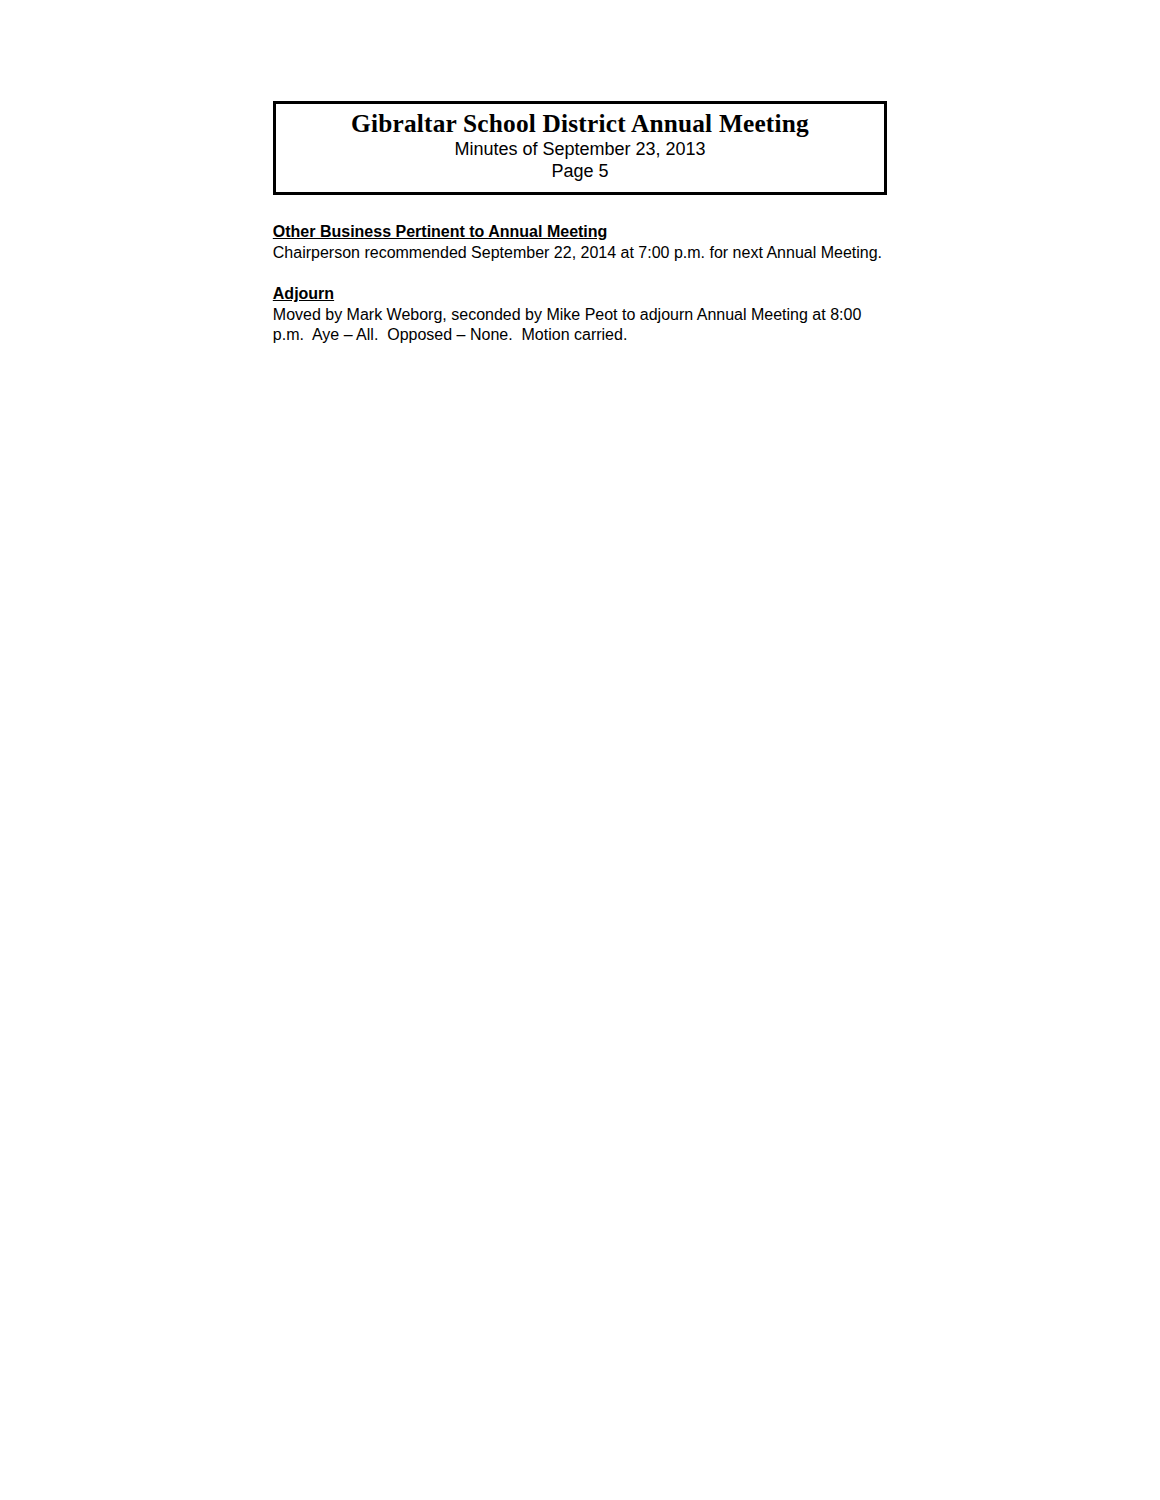Gibraltar School District Annual Meeting
Minutes of September 23, 2013
Page 5
Other Business Pertinent to Annual Meeting
Chairperson recommended September 22, 2014 at 7:00 p.m. for next Annual Meeting.
Adjourn
Moved by Mark Weborg, seconded by Mike Peot to adjourn Annual Meeting at 8:00 p.m. Aye – All. Opposed – None. Motion carried.